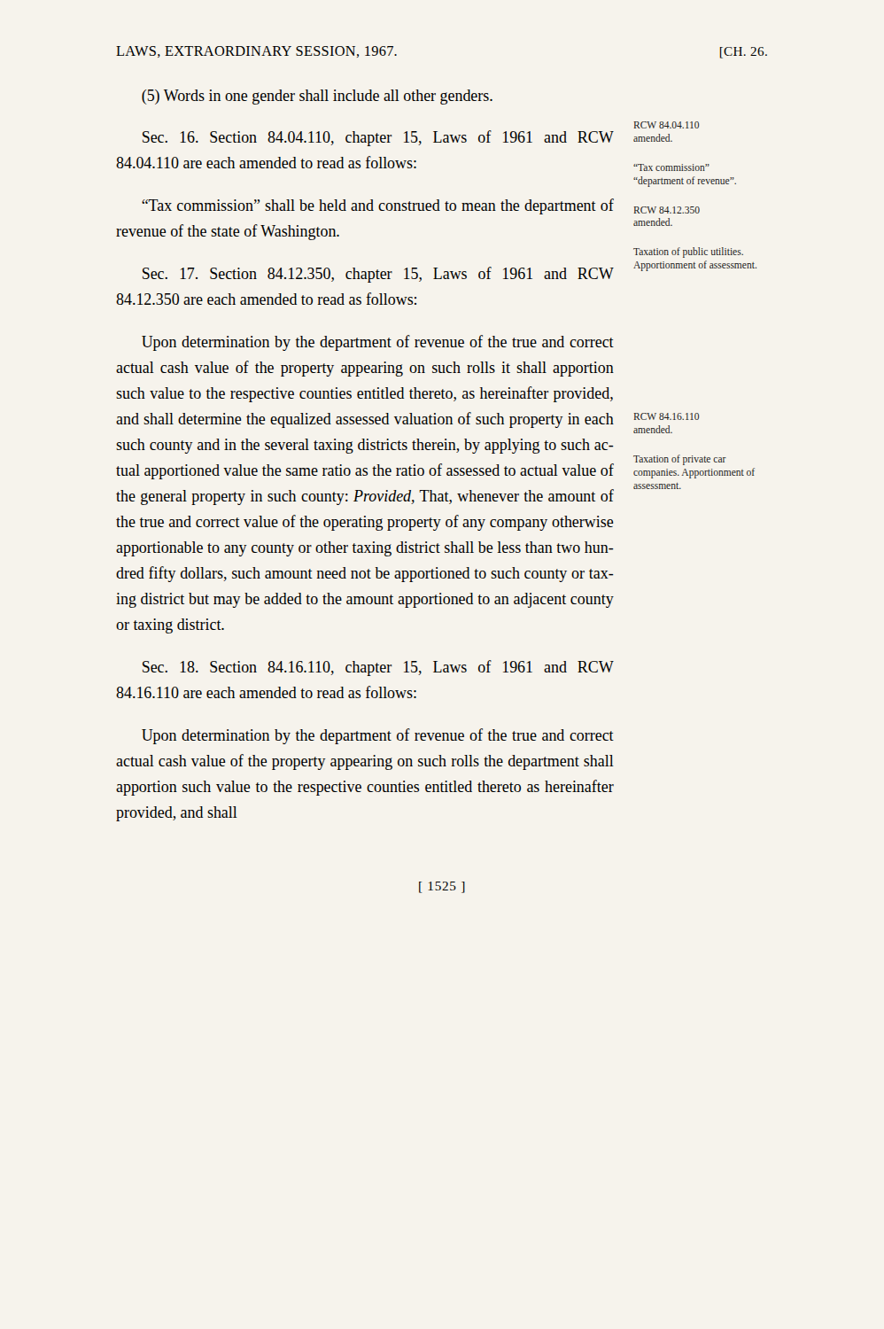LAWS, EXTRAORDINARY SESSION, 1967.
[CH. 26.
(5) Words in one gender shall include all other genders.
Sec. 16. Section 84.04.110, chapter 15, Laws of 1961 and RCW 84.04.110 are each amended to read as follows:
“Tax commission” shall be held and construed to mean the department of revenue of the state of Washington.
Sec. 17. Section 84.12.350, chapter 15, Laws of 1961 and RCW 84.12.350 are each amended to read as follows:
Upon determination by the department of revenue of the true and correct actual cash value of the property appearing on such rolls it shall apportion such value to the respective counties entitled thereto, as hereinafter provided, and shall determine the equalized assessed valuation of such property in each such county and in the several taxing districts therein, by applying to such actual apportioned value the same ratio as the ratio of assessed to actual value of the general property in such county: Provided, That, whenever the amount of the true and correct value of the operating property of any company otherwise apportionable to any county or other taxing district shall be less than two hundred fifty dollars, such amount need not be apportioned to such county or taxing district but may be added to the amount apportioned to an adjacent county or taxing district.
Sec. 18. Section 84.16.110, chapter 15, Laws of 1961 and RCW 84.16.110 are each amended to read as follows:
Upon determination by the department of revenue of the true and correct actual cash value of the property appearing on such rolls the department shall apportion such value to the respective counties entitled thereto as hereinafter provided, and shall
RCW 84.04.110
amended.
“Tax commission”
“department of revenue”.
RCW 84.12.350
amended.
Taxation of public utilities. Apportionment of assessment.
RCW 84.16.110
amended.
Taxation of private car companies. Apportionment of assessment.
[ 1525 ]